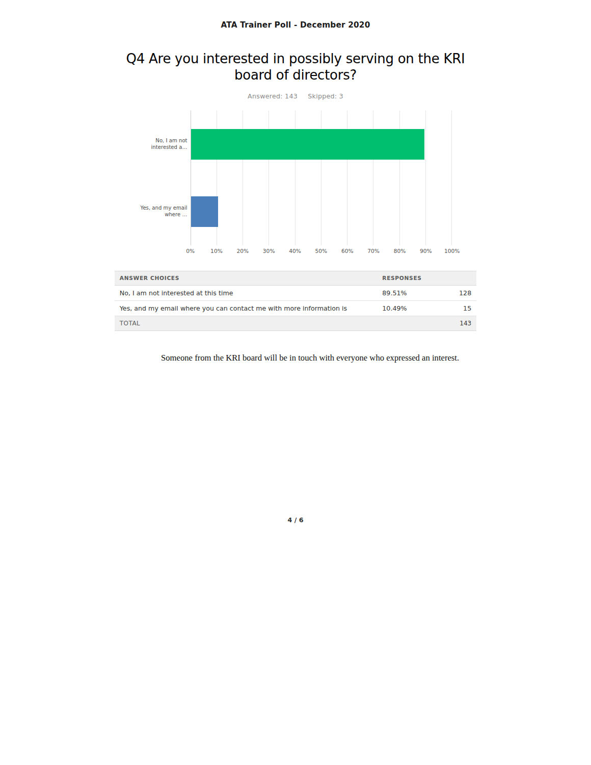ATA Trainer Poll - December 2020
Q4 Are you interested in possibly serving on the KRI board of directors?
Answered: 143 Skipped: 3
No, I am not interested a… Yes, and my email where …
| ANSWER CHOICES | RESPONSES |
| --- | --- |
| No, I am not interested at this time | 89.51% | 128 |
| Yes, and my email where you can contact me with more information is | 10.49% | 15 |
| TOTAL | | 143 |
Someone from the KRI board will be in touch with everyone who expressed an interest.
4 / 6